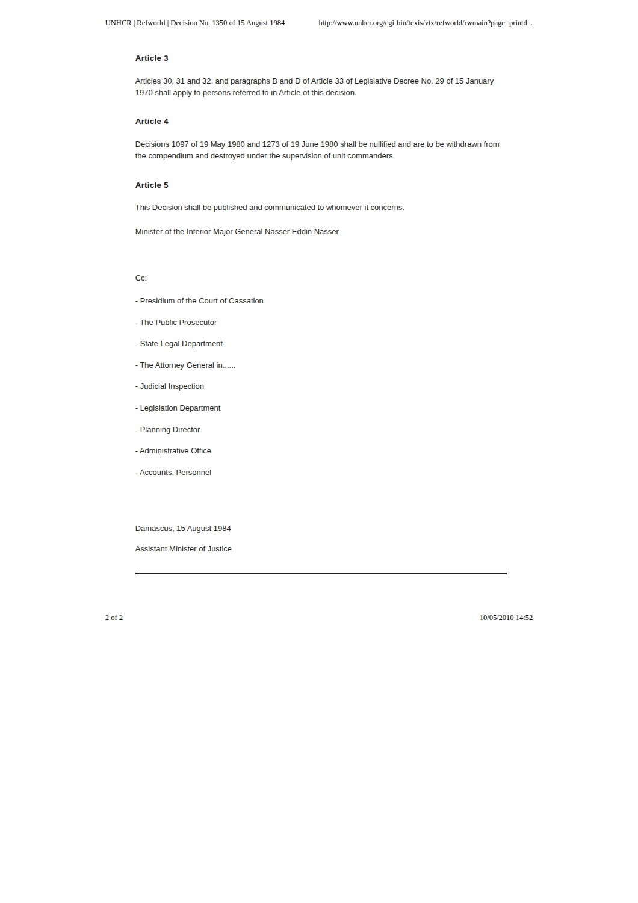UNHCR | Refworld | Decision No. 1350 of 15 August 1984
http://www.unhcr.org/cgi-bin/texis/vtx/refworld/rwmain?page=printd...
Article 3
Articles 30, 31 and 32, and paragraphs B and D of Article 33 of Legislative Decree No. 29 of 15 January 1970 shall apply to persons referred to in Article of this decision.
Article 4
Decisions 1097 of 19 May 1980 and 1273 of 19 June 1980 shall be nullified and are to be withdrawn from the compendium and destroyed under the supervision of unit commanders.
Article 5
This Decision shall be published and communicated to whomever it concerns.
Minister of the Interior Major General Nasser Eddin Nasser
Cc:
- Presidium of the Court of Cassation
- The Public Prosecutor
- State Legal Department
- The Attorney General in......
- Judicial Inspection
- Legislation Department
- Planning Director
- Administrative Office
- Accounts, Personnel
Damascus, 15 August 1984
Assistant Minister of Justice
2 of 2
10/05/2010 14:52